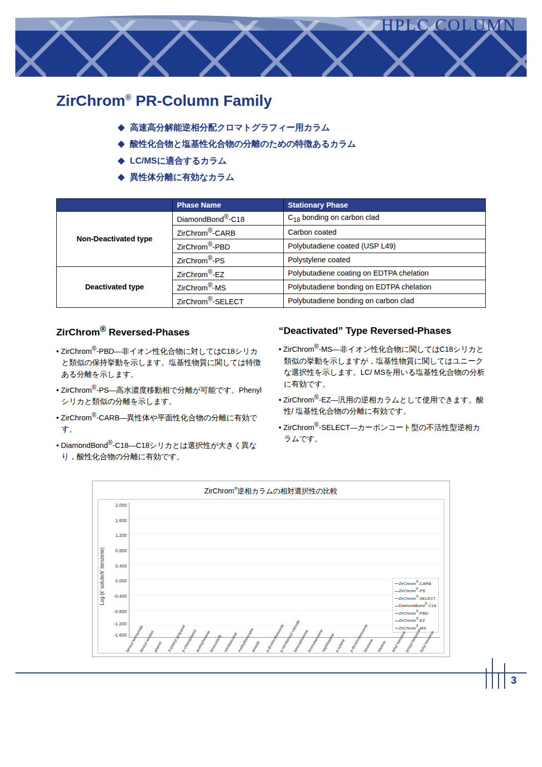HPLC COLUMN
ZirChrom® PR-Column Family
高速高分解能逆相分配クロマトグラフィー用カラム
酸性化合物と塩基性化合物の分離のための特徴あるカラム
LC/MSに適合するカラム
異性体分離に有効なカラム
| | Phase Name | Stationary Phase |
| --- | --- | --- |
| Non-Deactivated type | DiamondBond ® -C18 | C 18 bonding on carbon clad |
| ZirChrom ® -CARB | Carbon coated |
| ZirChrom ® -PBD | Polybutadiene coated (USP L49) |
| ZirChrom ® -PS | Polystylene coated |
| Deactivated type | ZirChrom ® -EZ | Polybutadiene coating on EDTPA chelation |
| ZirChrom ® -MS | Polybutadiene bonding on EDTPA chelation |
| ZirChrom ® -SELECT | Polybutadiene bonding on carbon clad |
ZirChrom® Reversed-Phases
• ZirChrom®-PBD—非イオン性化合物に対してはC18シリカと類似の保持挙動を示します。塩基性物質に関しては特徴ある分離を示します。
• ZirChrom®-PS—高水濃度移動相で分離が可能です。Phenylシリカと類似の分離を示します。
• ZirChrom®-CARB—異性体や平面性化合物の分離に有効です。
• DiamondBond®-C18—C18シリカとは選択性が大きく異なり，酸性化合物の分離に有効です。
“Deactivated” Type Reversed-Phases
• ZirChrom®-MS—非イオン性化合物に関してはC18シリカと類似の挙動を示しますが，塩基性物質に関してはユニークな選択性を示します。LC/ MSを用いる塩基性化合物の分析に有効です。
• ZirChrom®-EZ—汎用の逆相カラムとして使用できます。酸性/ 塩基性化合物の分離に有効です。
• ZirChrom®-SELECT—カーボンコート型の不活性型逆相カラムです。
ZirChrom®逆相カラムの相対選択性の比較
Log (k' solute/k' benzene)
2.000 1.600 1.200 0.800 0.400 0.000 -0.400 -0.800 -1.200 -1.600
ZirChrom®-CARB
ZirChrom®-PS
ZirChrom®-SELECT
DiamondBond®-C18
ZirChrom®-PBD
ZirChrom®-EZ
ZirChrom®-MS
benzyl formamide benzyl alcohol phenol 3-phenyl propanol p-chlorophenol acetophenone benzonitrile nitrobenzene methylbenzoate anisole p-dichlorobenzene p-nitrobenzyl chloride benzophenone bromobenzene naphthalene p-xylene p-dichlorobenzene benzene toluene ethyl benzene propyl benzene butyl benzene
3